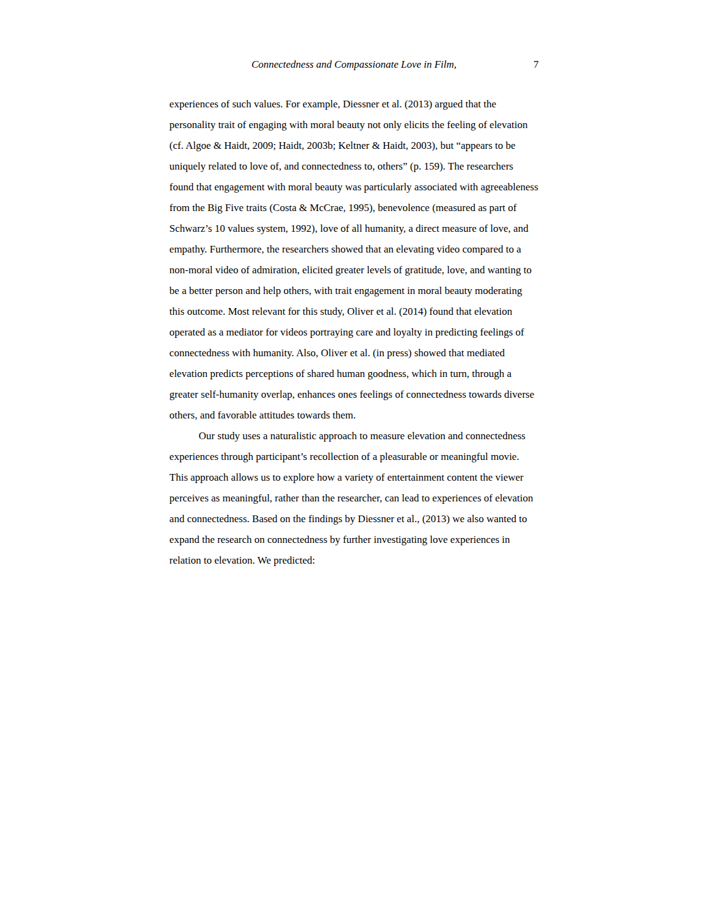Connectedness and Compassionate Love in Film, 7
experiences of such values. For example, Diessner et al. (2013) argued that the personality trait of engaging with moral beauty not only elicits the feeling of elevation (cf. Algoe & Haidt, 2009; Haidt, 2003b; Keltner & Haidt, 2003), but “appears to be uniquely related to love of, and connectedness to, others” (p. 159). The researchers found that engagement with moral beauty was particularly associated with agreeableness from the Big Five traits (Costa & McCrae, 1995), benevolence (measured as part of Schwarz’s 10 values system, 1992), love of all humanity, a direct measure of love, and empathy. Furthermore, the researchers showed that an elevating video compared to a non-moral video of admiration, elicited greater levels of gratitude, love, and wanting to be a better person and help others, with trait engagement in moral beauty moderating this outcome. Most relevant for this study, Oliver et al. (2014) found that elevation operated as a mediator for videos portraying care and loyalty in predicting feelings of connectedness with humanity. Also, Oliver et al. (in press) showed that mediated elevation predicts perceptions of shared human goodness, which in turn, through a greater self-humanity overlap, enhances ones feelings of connectedness towards diverse others, and favorable attitudes towards them.
Our study uses a naturalistic approach to measure elevation and connectedness experiences through participant’s recollection of a pleasurable or meaningful movie. This approach allows us to explore how a variety of entertainment content the viewer perceives as meaningful, rather than the researcher, can lead to experiences of elevation and connectedness. Based on the findings by Diessner et al., (2013) we also wanted to expand the research on connectedness by further investigating love experiences in relation to elevation. We predicted: